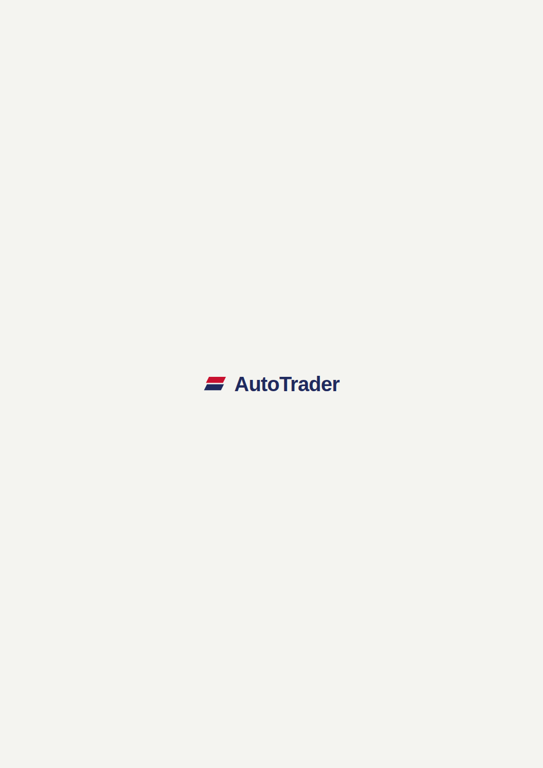AutoTrader